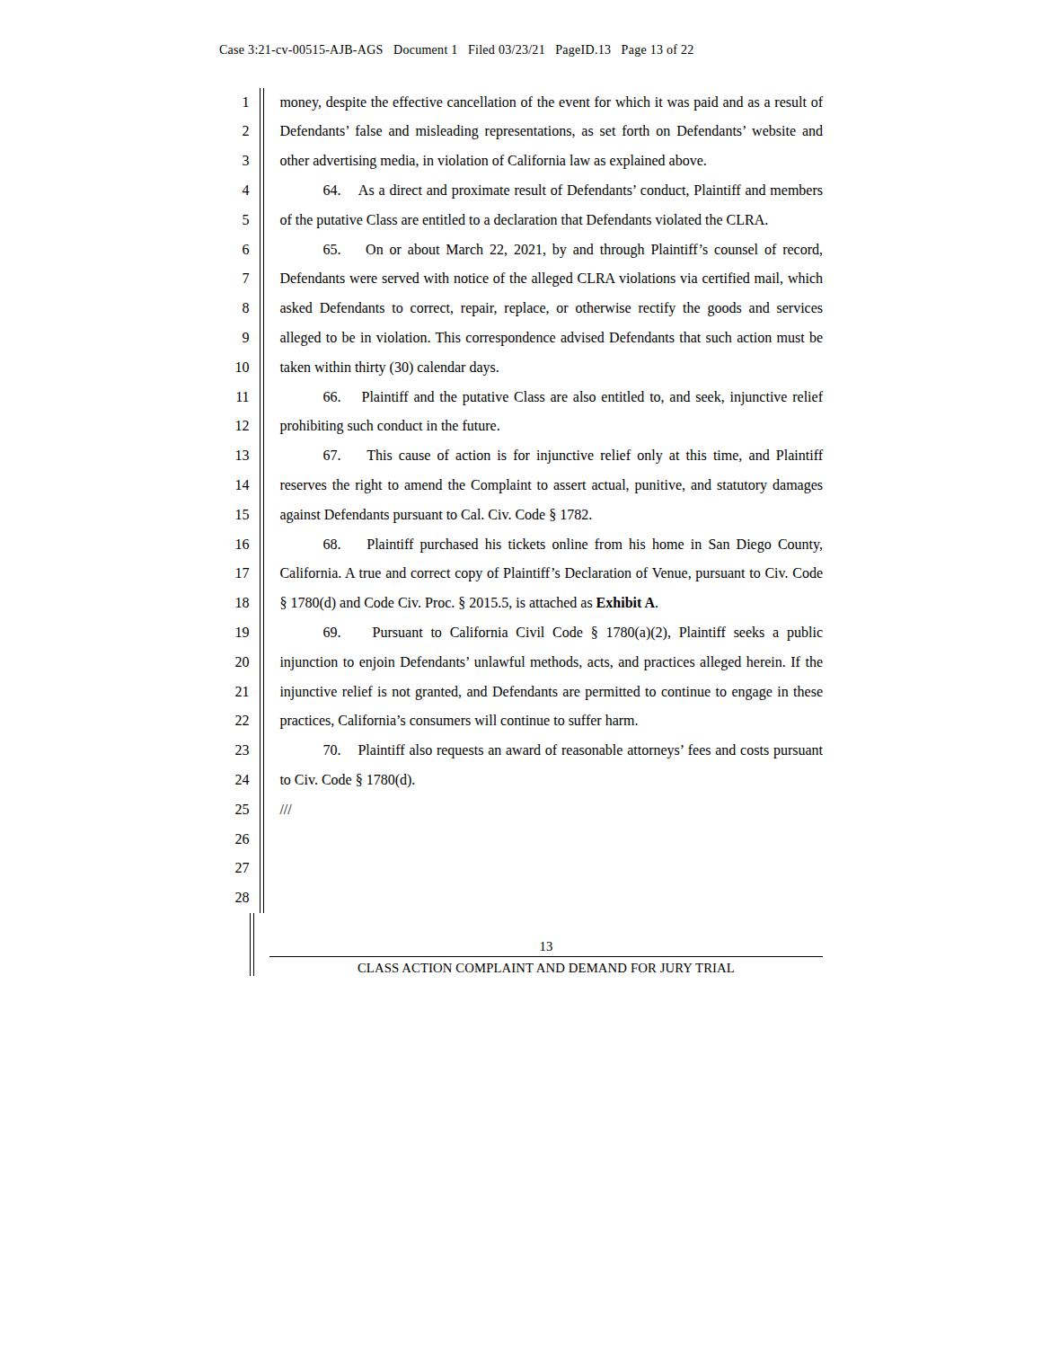Case 3:21-cv-00515-AJB-AGS Document 1 Filed 03/23/21 PageID.13 Page 13 of 22
1
2
3
4
5
6
7
8
9
10
11
12
13
14
15
16
17
18
19
20
21
22
23
24
25
26
27
28
money, despite the effective cancellation of the event for which it was paid and as a result of Defendants’ false and misleading representations, as set forth on Defendants’ website and other advertising media, in violation of California law as explained above.
64. As a direct and proximate result of Defendants’ conduct, Plaintiff and members of the putative Class are entitled to a declaration that Defendants violated the CLRA.
65. On or about March 22, 2021, by and through Plaintiff’s counsel of record, Defendants were served with notice of the alleged CLRA violations via certified mail, which asked Defendants to correct, repair, replace, or otherwise rectify the goods and services alleged to be in violation. This correspondence advised Defendants that such action must be taken within thirty (30) calendar days.
66. Plaintiff and the putative Class are also entitled to, and seek, injunctive relief prohibiting such conduct in the future.
67. This cause of action is for injunctive relief only at this time, and Plaintiff reserves the right to amend the Complaint to assert actual, punitive, and statutory damages against Defendants pursuant to Cal. Civ. Code § 1782.
68. Plaintiff purchased his tickets online from his home in San Diego County, California. A true and correct copy of Plaintiff’s Declaration of Venue, pursuant to Civ. Code § 1780(d) and Code Civ. Proc. § 2015.5, is attached as Exhibit A.
69. Pursuant to California Civil Code § 1780(a)(2), Plaintiff seeks a public injunction to enjoin Defendants’ unlawful methods, acts, and practices alleged herein. If the injunctive relief is not granted, and Defendants are permitted to continue to engage in these practices, California’s consumers will continue to suffer harm.
70. Plaintiff also requests an award of reasonable attorneys’ fees and costs pursuant to Civ. Code § 1780(d).
///
13 CLASS ACTION COMPLAINT AND DEMAND FOR JURY TRIAL